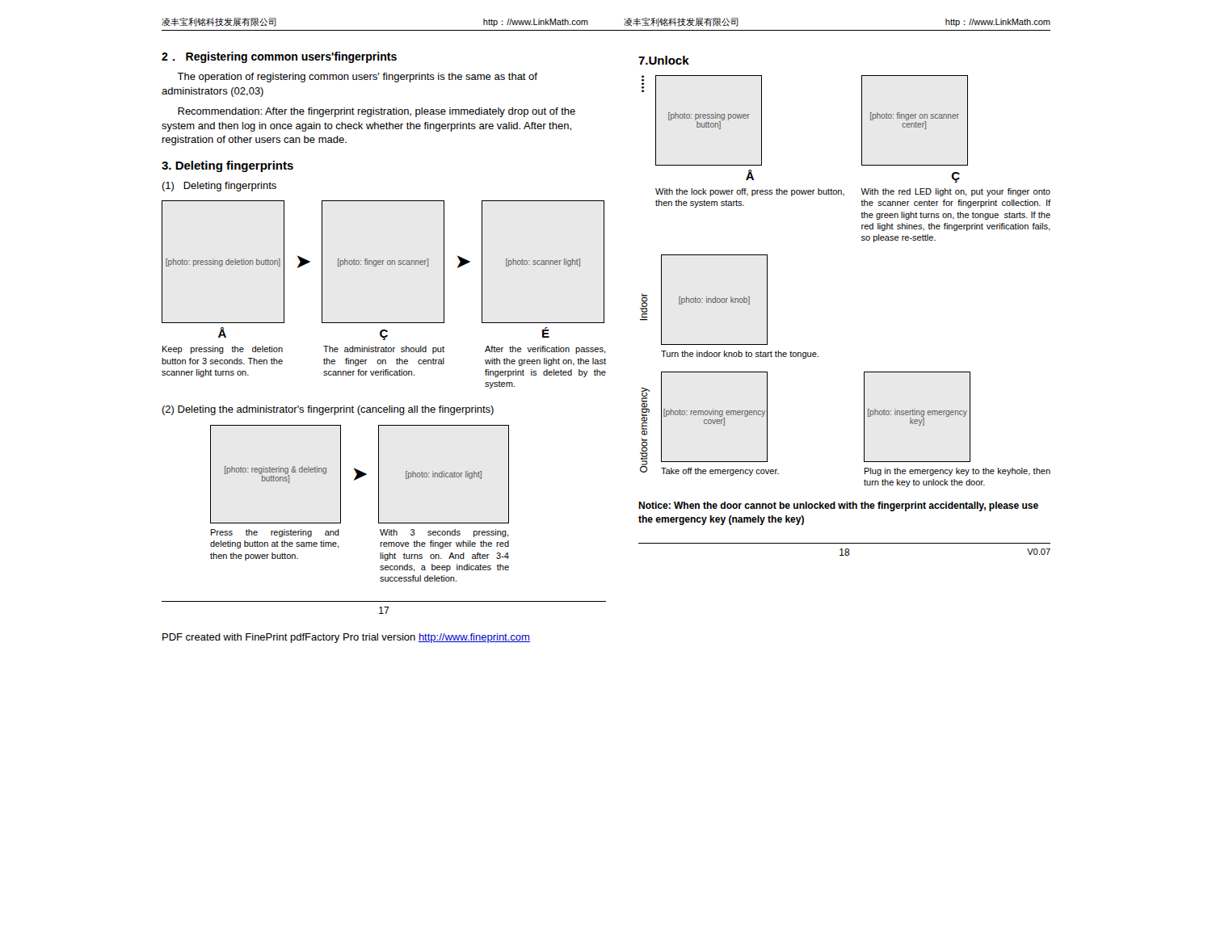凌丰宝利铭科技发展有限公司 http：//www.LinkMath.com
凌丰宝利铭科技发展有限公司 http：//www.LinkMath.com
2． Registering common users'fingerprints
The operation of registering common users' fingerprints is the same as that of administrators (02,03)
Recommendation: After the fingerprint registration, please immediately drop out of the system and then log in once again to check whether the fingerprints are valid. After then, registration of other users can be made.
3. Deleting fingerprints
(1) Deleting fingerprints
[photo: pressing deletion button]
➤
[photo: finger on scanner]
➤
[photo: scanner light]
Å Ç É
Keep pressing the deletion button for 3 seconds. Then the scanner light turns on.
The administrator should put the finger on the central scanner for verification.
After the verification passes, with the green light on, the last fingerprint is deleted by the system.
(2) Deleting the administrator's fingerprint (canceling all the fingerprints)
[photo: registering & deleting buttons]
➤
[photo: indicator light]
Press the registering and deleting button at the same time, then the power button.
With 3 seconds pressing, remove the finger while the red light turns on. And after 3-4 seconds, a beep indicates the successful deletion.
17
7.Unlock
•••••
[photo: pressing power button]
Å
With the lock power off, press the power button, then the system starts.
[photo: finger on scanner center]
Ç
With the red LED light on, put your finger onto the scanner center for fingerprint collection. If the green light turns on, the tongue starts. If the red light shines, the fingerprint verification fails, so please re-settle.
Indoor
[photo: indoor knob]
Turn the indoor knob to start the tongue.
Outdoor emergency
[photo: removing emergency cover]
Take off the emergency cover.
[photo: inserting emergency key]
Plug in the emergency key to the keyhole, then turn the key to unlock the door.
Notice: When the door cannot be unlocked with the fingerprint accidentally, please use the emergency key (namely the key)
18
V0.07
PDF created with FinePrint pdfFactory Pro trial version http://www.fineprint.com